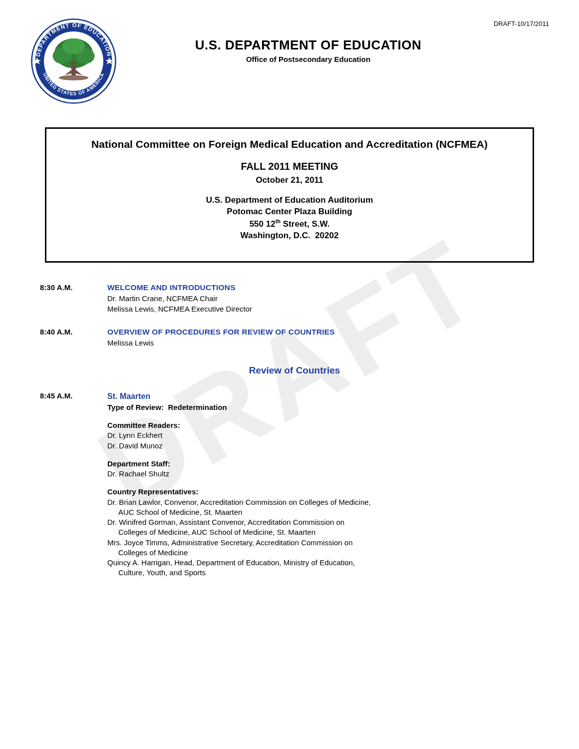DRAFT
DRAFT-10/17/2011
DEPARTMENT OF EDUCATION UNITED STATES OF AMERICA
U.S. DEPARTMENT OF EDUCATION
Office of Postsecondary Education
National Committee on Foreign Medical Education and Accreditation (NCFMEA)
FALL 2011 MEETING
October 21, 2011
U.S. Department of Education Auditorium
Potomac Center Plaza Building
550 12th Street, S.W.
Washington, D.C. 20202
8:30 A.M.
WELCOME AND INTRODUCTIONS
Dr. Martin Crane, NCFMEA Chair
Melissa Lewis, NCFMEA Executive Director
8:40 A.M.
OVERVIEW OF PROCEDURES FOR REVIEW OF COUNTRIES
Melissa Lewis
Review of Countries
8:45 A.M.
St. Maarten
Type of Review: Redetermination
Committee Readers:
Dr. Lynn Eckhert
Dr. David Munoz
Department Staff:
Dr. Rachael Shultz
Country Representatives:
Dr. Brian Lawlor, Convenor, Accreditation Commission on Colleges of Medicine,
AUC School of Medicine, St. Maarten
Dr. Winifred Gorman, Assistant Convenor, Accreditation Commission on
Colleges of Medicine, AUC School of Medicine, St. Maarten
Mrs. Joyce Timms, Administrative Secretary, Accreditation Commission on
Colleges of Medicine
Quincy A. Harrigan, Head, Department of Education, Ministry of Education,
Culture, Youth, and Sports